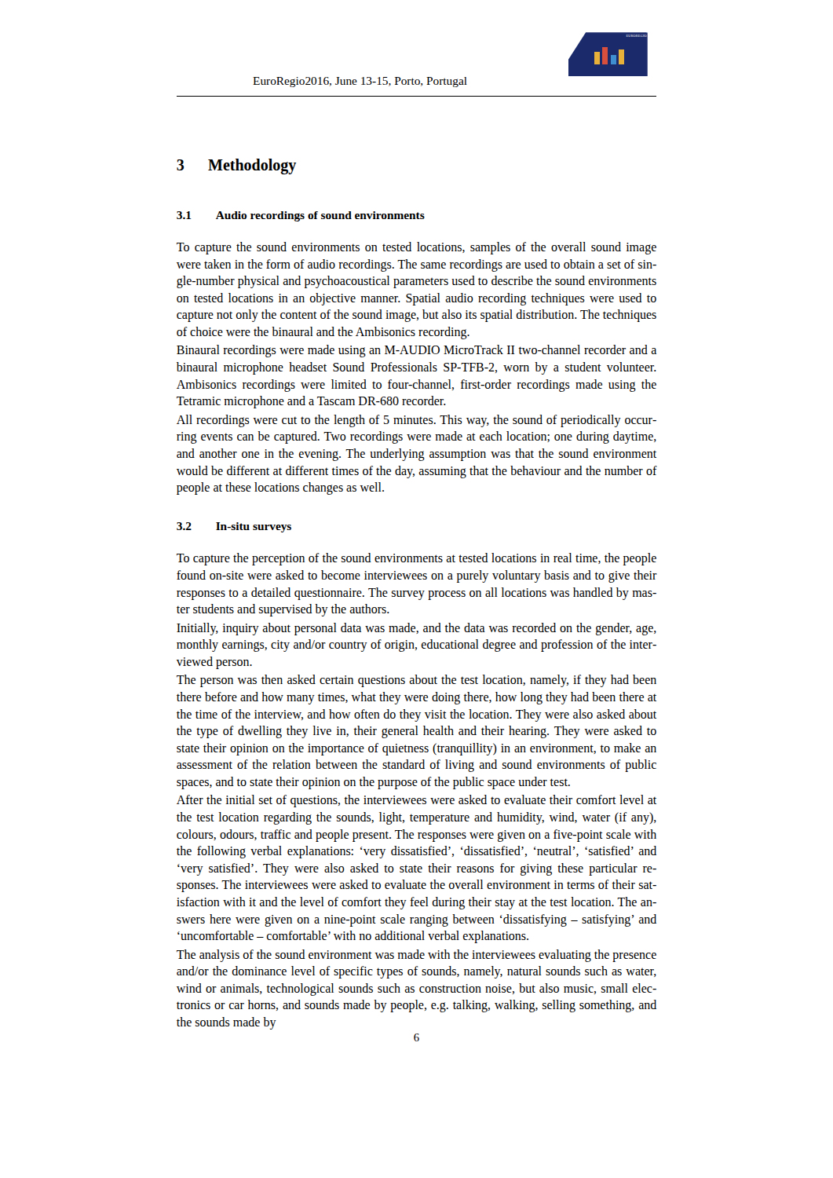www.euroregio.pt
EUROREGIO 2016
EuroRegio2016, June 13-15, Porto, Portugal
3 Methodology
3.1 Audio recordings of sound environments
To capture the sound environments on tested locations, samples of the overall sound image were taken in the form of audio recordings. The same recordings are used to obtain a set of single-number physical and psychoacoustical parameters used to describe the sound environments on tested locations in an objective manner. Spatial audio recording techniques were used to capture not only the content of the sound image, but also its spatial distribution. The techniques of choice were the binaural and the Ambisonics recording.
Binaural recordings were made using an M-AUDIO MicroTrack II two-channel recorder and a binaural microphone headset Sound Professionals SP-TFB-2, worn by a student volunteer. Ambisonics recordings were limited to four-channel, first-order recordings made using the Tetramic microphone and a Tascam DR-680 recorder.
All recordings were cut to the length of 5 minutes. This way, the sound of periodically occurring events can be captured. Two recordings were made at each location; one during daytime, and another one in the evening. The underlying assumption was that the sound environment would be different at different times of the day, assuming that the behaviour and the number of people at these locations changes as well.
3.2 In-situ surveys
To capture the perception of the sound environments at tested locations in real time, the people found on-site were asked to become interviewees on a purely voluntary basis and to give their responses to a detailed questionnaire. The survey process on all locations was handled by master students and supervised by the authors.
Initially, inquiry about personal data was made, and the data was recorded on the gender, age, monthly earnings, city and/or country of origin, educational degree and profession of the interviewed person.
The person was then asked certain questions about the test location, namely, if they had been there before and how many times, what they were doing there, how long they had been there at the time of the interview, and how often do they visit the location. They were also asked about the type of dwelling they live in, their general health and their hearing. They were asked to state their opinion on the importance of quietness (tranquillity) in an environment, to make an assessment of the relation between the standard of living and sound environments of public spaces, and to state their opinion on the purpose of the public space under test.
After the initial set of questions, the interviewees were asked to evaluate their comfort level at the test location regarding the sounds, light, temperature and humidity, wind, water (if any), colours, odours, traffic and people present. The responses were given on a five-point scale with the following verbal explanations: ‘very dissatisfied’, ‘dissatisfied’, ‘neutral’, ‘satisfied’ and ‘very satisfied’. They were also asked to state their reasons for giving these particular responses. The interviewees were asked to evaluate the overall environment in terms of their satisfaction with it and the level of comfort they feel during their stay at the test location. The answers here were given on a nine-point scale ranging between ‘dissatisfying – satisfying’ and ‘uncomfortable – comfortable’ with no additional verbal explanations.
The analysis of the sound environment was made with the interviewees evaluating the presence and/or the dominance level of specific types of sounds, namely, natural sounds such as water, wind or animals, technological sounds such as construction noise, but also music, small electronics or car horns, and sounds made by people, e.g. talking, walking, selling something, and the sounds made by
6